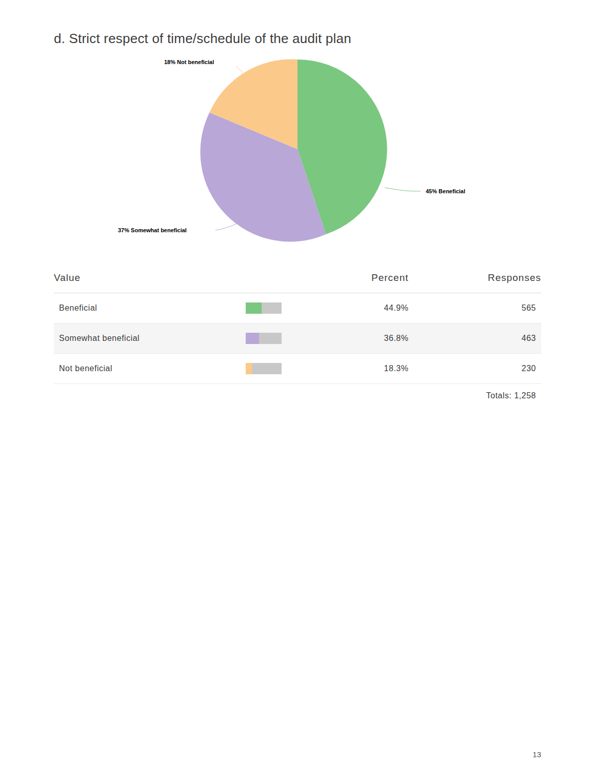d. Strict respect of time/schedule of the audit plan
45% Beneficial 37% Somewhat beneficial 18% Not beneficial
| Value | | Percent | Responses |
| --- | --- | --- | --- |
| Beneficial | | 44.9% | 565 |
| Somewhat beneficial | | 36.8% | 463 |
| Not beneficial | | 18.3% | 230 |
Totals: 1,258
13